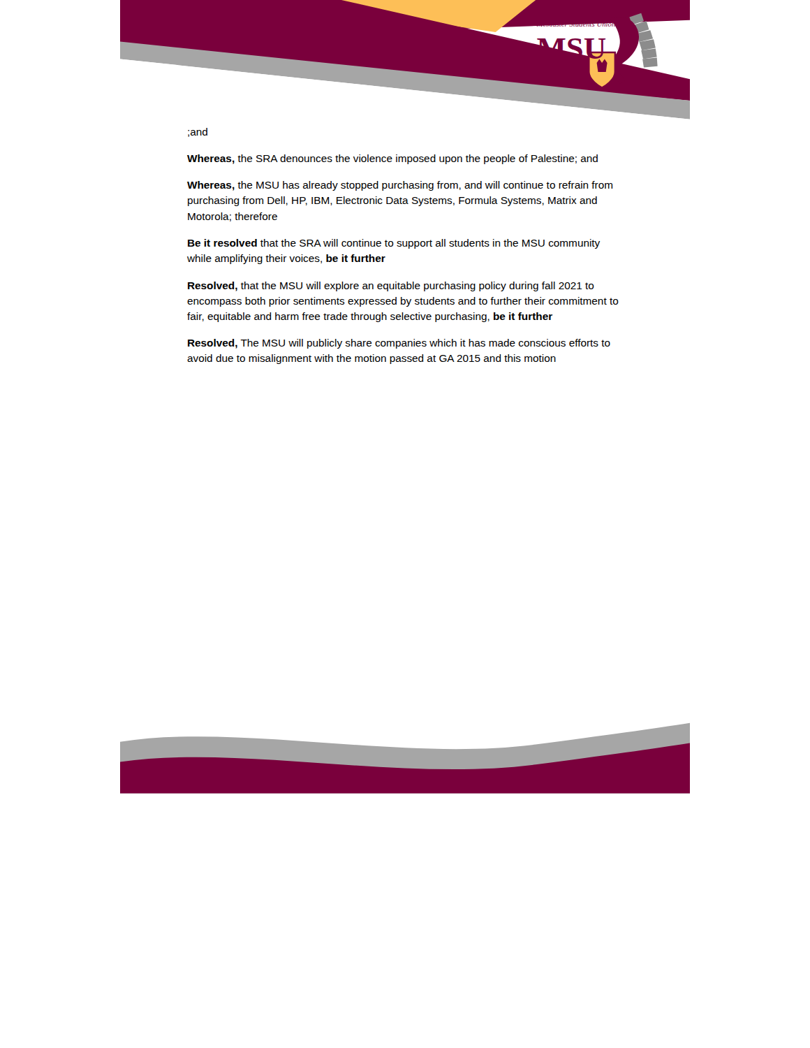McMaster Students Union MSU
;and
Whereas, the SRA denounces the violence imposed upon the people of Palestine; and
Whereas, the MSU has already stopped purchasing from, and will continue to refrain from purchasing from Dell, HP, IBM, Electronic Data Systems, Formula Systems, Matrix and Motorola; therefore
Be it resolved that the SRA will continue to support all students in the MSU community while amplifying their voices, be it further
Resolved, that the MSU will explore an equitable purchasing policy during fall 2021 to encompass both prior sentiments expressed by students and to further their commitment to fair, equitable and harm free trade through selective purchasing, be it further
Resolved, The MSU will publicly share companies which it has made conscious efforts to avoid due to misalignment with the motion passed at GA 2015 and this motion